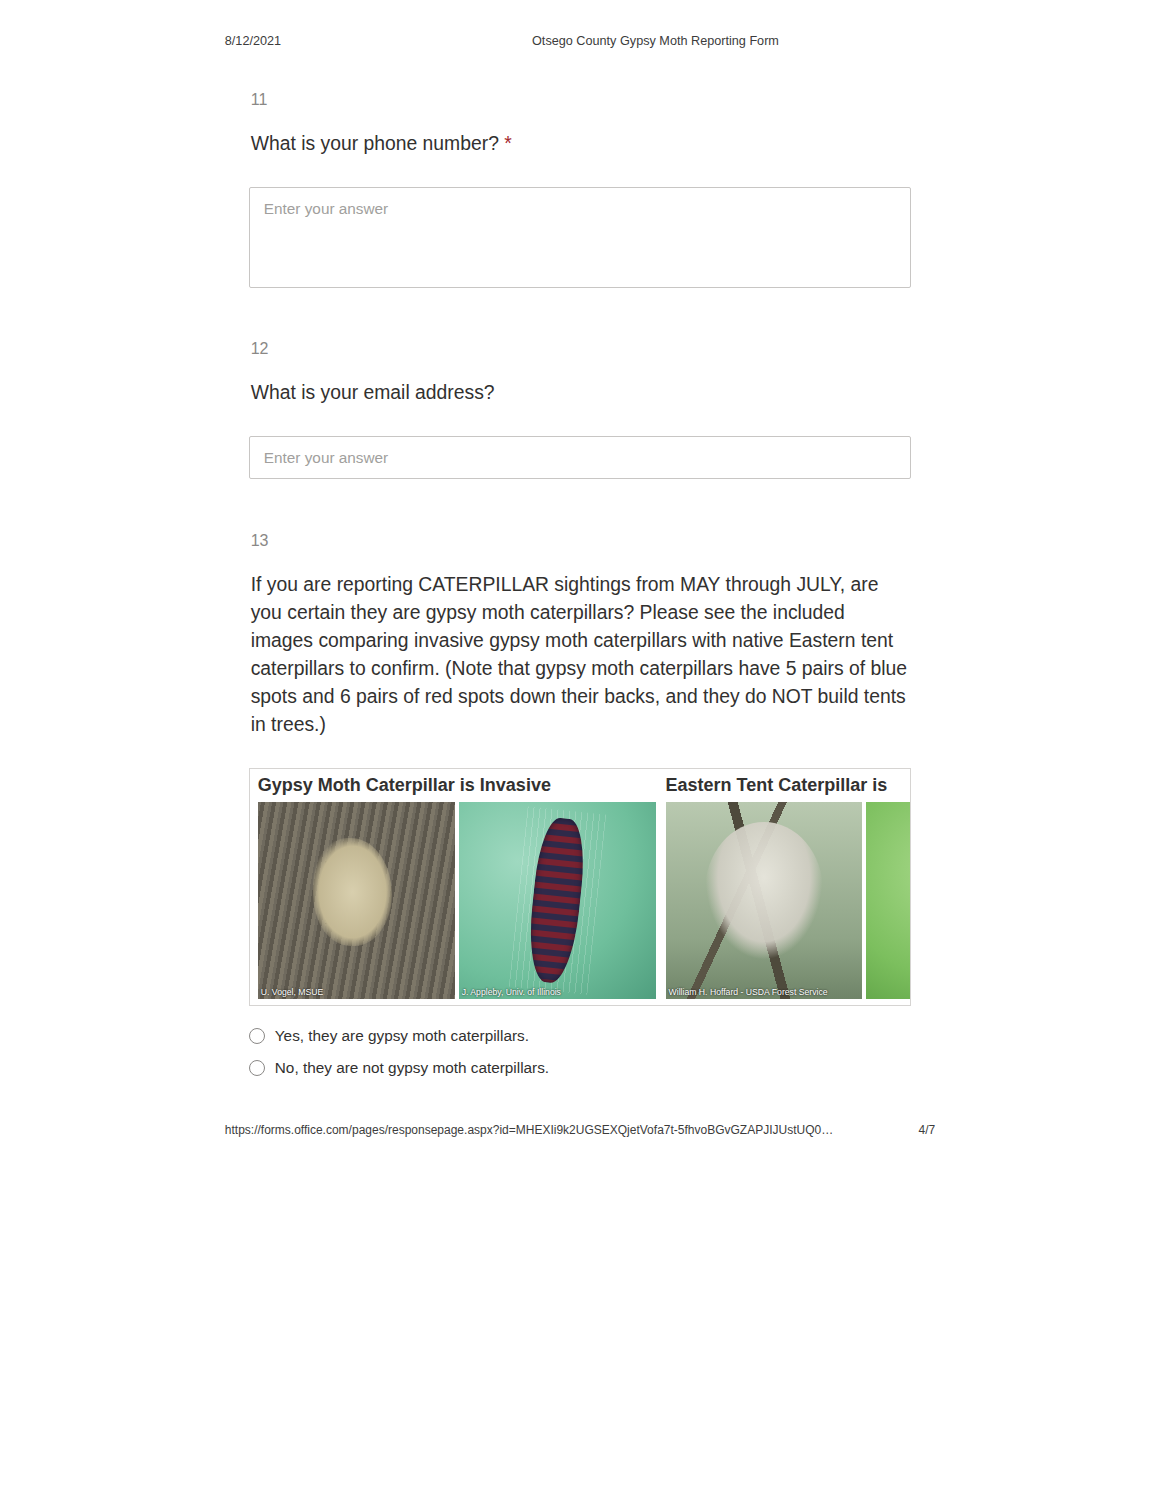8/12/2021
Otsego County Gypsy Moth Reporting Form
11
What is your phone number? *
Enter your answer
12
What is your email address?
Enter your answer
13
If you are reporting CATERPILLAR sightings from MAY through JULY, are you certain they are gypsy moth caterpillars? Please see the included images comparing invasive gypsy moth caterpillars with native Eastern tent caterpillars to confirm. (Note that gypsy moth caterpillars have 5 pairs of blue spots and 6 pairs of red spots down their backs, and they do NOT build tents in trees.)
Gypsy Moth Caterpillar is Invasive
U. Vogel, MSUE
J. Appleby, Univ. of Illinois
Eastern Tent Caterpillar is
William H. Hoffard - USDA Forest Service
Duke E
Yes, they are gypsy moth caterpillars.
No, they are not gypsy moth caterpillars.
https://forms.office.com/pages/responsepage.aspx?id=MHEXIi9k2UGSEXQjetVofa7t-5fhvoBGvGZAPJIJUstUQ0hEVzRVVIZLRE5JMDRGVDFIQ0pO…
4/7